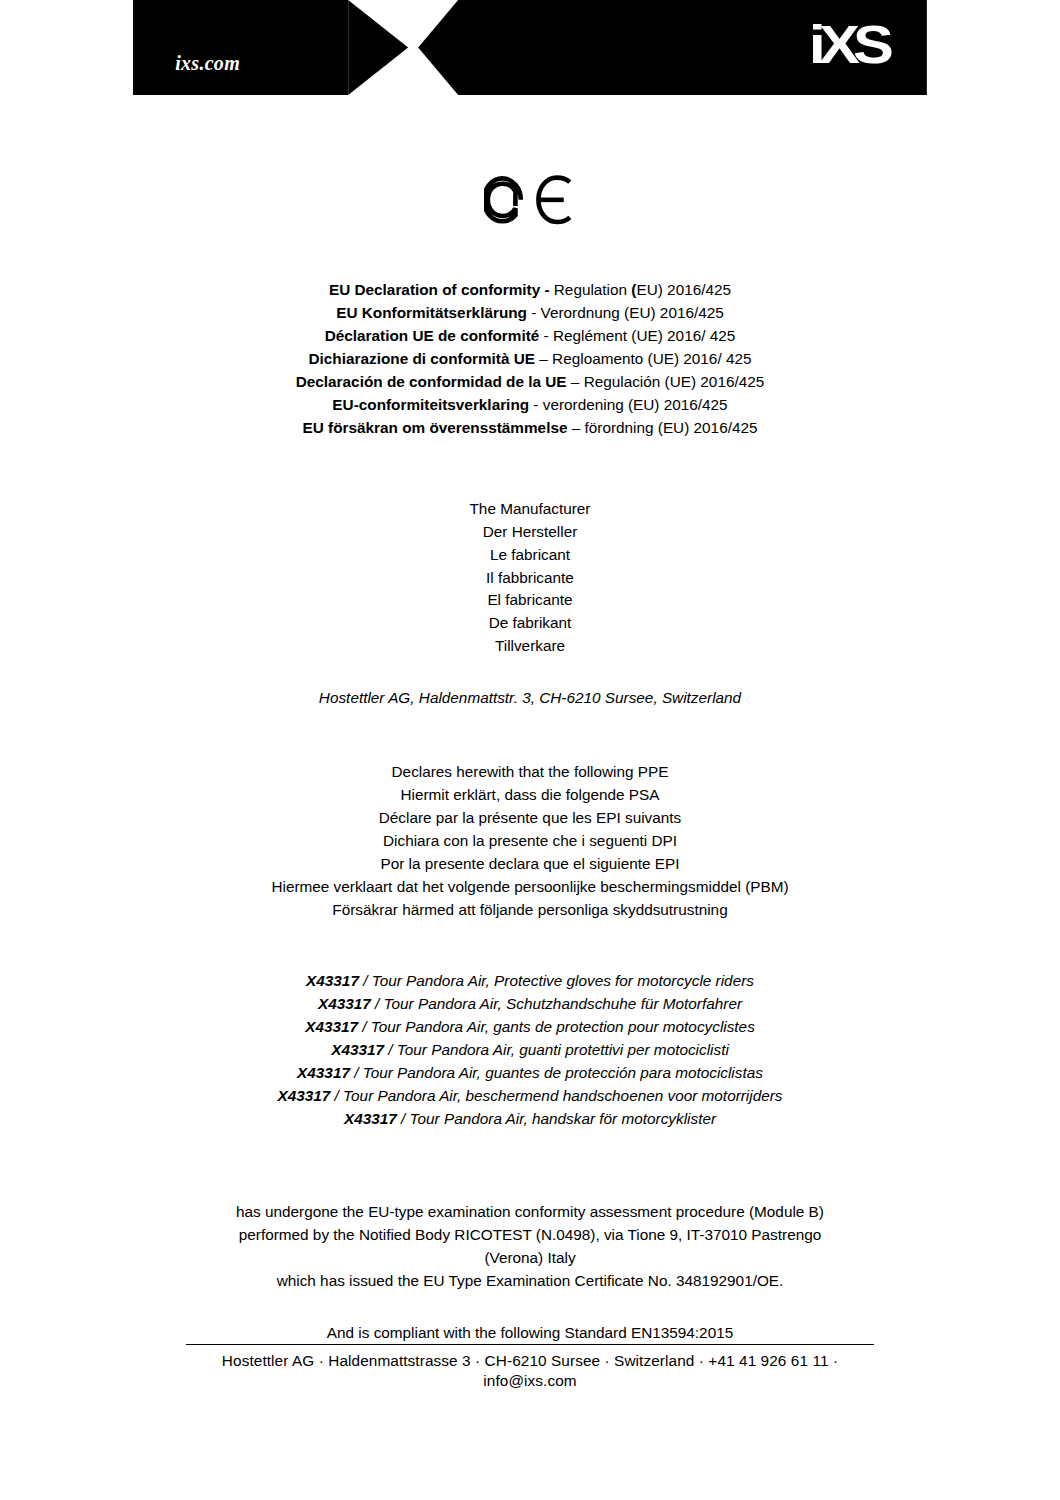ixs.com
iXS
EU Declaration of conformity - Regulation (EU) 2016/425
EU Konformitätserklärung - Verordnung (EU) 2016/425
Déclaration UE de conformité - Reglément (UE) 2016/ 425
Dichiarazione di conformità UE – Regloamento (UE) 2016/ 425
Declaración de conformidad de la UE – Regulación (UE) 2016/425
EU-conformiteitsverklaring - verordening (EU) 2016/425
EU försäkran om överensstämmelse – förordning (EU) 2016/425
The Manufacturer
Der Hersteller
Le fabricant
Il fabbricante
El fabricante
De fabrikant
Tillverkare
Hostettler AG, Haldenmattstr. 3, CH-6210 Sursee, Switzerland
Declares herewith that the following PPE
Hiermit erklärt, dass die folgende PSA
Déclare par la présente que les EPI suivants
Dichiara con la presente che i seguenti DPI
Por la presente declara que el siguiente EPI
Hiermee verklaart dat het volgende persoonlijke beschermingsmiddel (PBM)
Försäkrar härmed att följande personliga skyddsutrustning
X43317 / Tour Pandora Air, Protective gloves for motorcycle riders
X43317 / Tour Pandora Air, Schutzhandschuhe für Motorfahrer
X43317 / Tour Pandora Air, gants de protection pour motocyclistes
X43317 / Tour Pandora Air, guanti protettivi per motociclisti
X43317 / Tour Pandora Air, guantes de protección para motociclistas
X43317 / Tour Pandora Air, beschermend handschoenen voor motorrijders
X43317 / Tour Pandora Air, handskar för motorcyklister
has undergone the EU-type examination conformity assessment procedure (Module B)
performed by the Notified Body RICOTEST (N.0498), via Tione 9, IT-37010 Pastrengo (Verona) Italy
which has issued the EU Type Examination Certificate No. 348192901/OE.
And is compliant with the following Standard EN13594:2015
Hostettler AG · Haldenmattstrasse 3 · CH-6210 Sursee · Switzerland · +41 41 926 61 11 · info@ixs.com